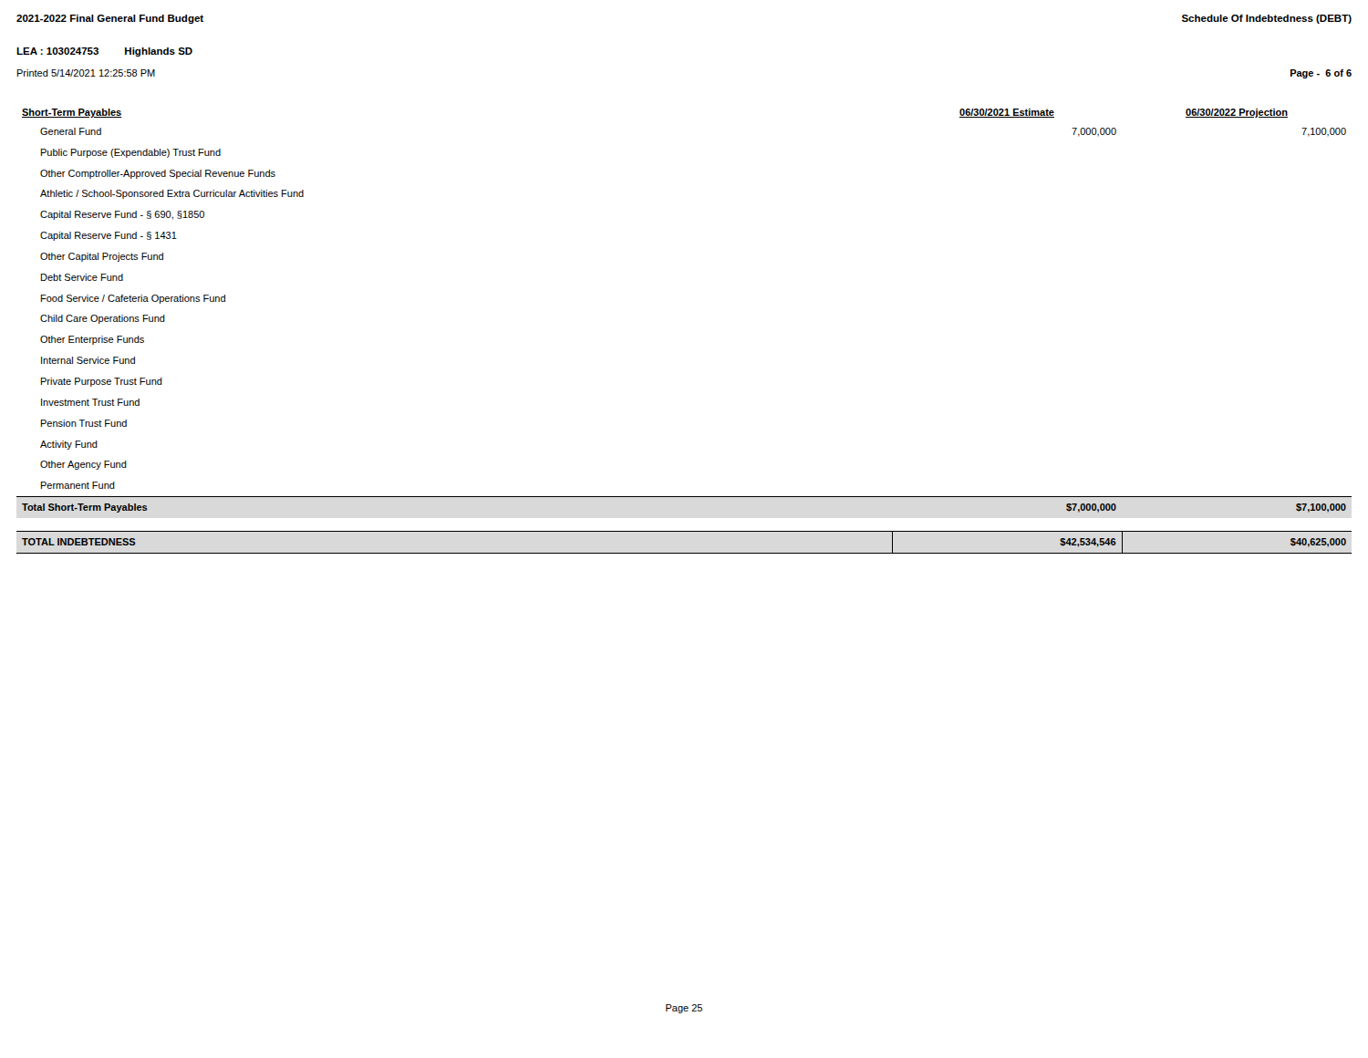2021-2022 Final General Fund Budget
Schedule Of Indebtedness (DEBT)
LEA : 103024753 Highlands SD
Printed 5/14/2021 12:25:58 PM
Page - 6 of 6
| Short-Term Payables | 06/30/2021 Estimate | 06/30/2022 Projection |
| --- | --- | --- |
| General Fund | 7,000,000 | 7,100,000 |
| Public Purpose (Expendable) Trust Fund | | |
| Other Comptroller-Approved Special Revenue Funds | | |
| Athletic / School-Sponsored Extra Curricular Activities Fund | | |
| Capital Reserve Fund - § 690, §1850 | | |
| Capital Reserve Fund - § 1431 | | |
| Other Capital Projects Fund | | |
| Debt Service Fund | | |
| Food Service / Cafeteria Operations Fund | | |
| Child Care Operations Fund | | |
| Other Enterprise Funds | | |
| Internal Service Fund | | |
| Private Purpose Trust Fund | | |
| Investment Trust Fund | | |
| Pension Trust Fund | | |
| Activity Fund | | |
| Other Agency Fund | | |
| Permanent Fund | | |
| Total Short-Term Payables | $7,000,000 | $7,100,000 |
| TOTAL INDEBTEDNESS | $42,534,546 | $40,625,000 |
Page 25